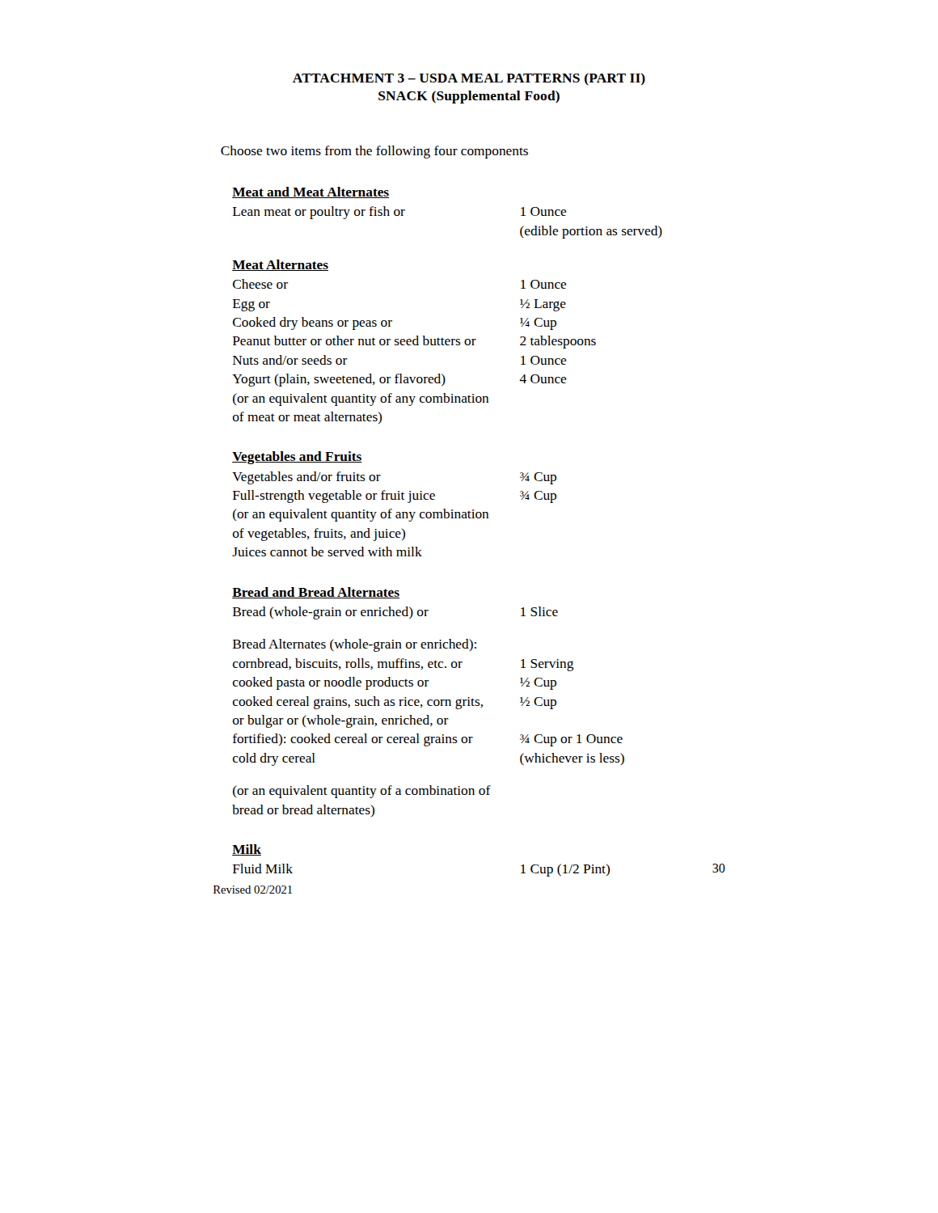ATTACHMENT 3 – USDA MEAL PATTERNS (PART II)SNACK (Supplemental Food)
Choose two items from the following four components
Meat and Meat Alternates
| Lean meat or poultry or fish or | 1 Ounce |
| | (edible portion as served) |
Meat Alternates
| Cheese or | 1 Ounce |
| Egg or | ½ Large |
| Cooked dry beans or peas or | ¼ Cup |
| Peanut butter or other nut or seed butters or | 2 tablespoons |
| Nuts and/or seeds or | 1 Ounce |
| Yogurt (plain, sweetened, or flavored) | 4 Ounce |
| (or an equivalent quantity of any combination of meat or meat alternates) | |
Vegetables and Fruits
| Vegetables and/or fruits or | ¾ Cup |
| Full-strength vegetable or fruit juice | ¾ Cup |
| (or an equivalent quantity of any combination of vegetables, fruits, and juice) | |
| Juices cannot be served with milk | |
Bread and Bread Alternates
| Bread (whole-grain or enriched) or | 1 Slice |
| Bread Alternates (whole-grain or enriched): | |
| cornbread, biscuits, rolls, muffins, etc. or | 1 Serving |
| cooked pasta or noodle products or | ½ Cup |
| cooked cereal grains, such as rice, corn grits, | ½ Cup |
| or bulgar or (whole-grain, enriched, or | |
| fortified): cooked cereal or cereal grains or | ¾ Cup or 1 Ounce |
| cold dry cereal | (whichever is less) |
| (or an equivalent quantity of a combination of bread or bread alternates) | |
Milk
| Fluid Milk | 1 Cup (1/2 Pint) |
30
Revised 02/2021